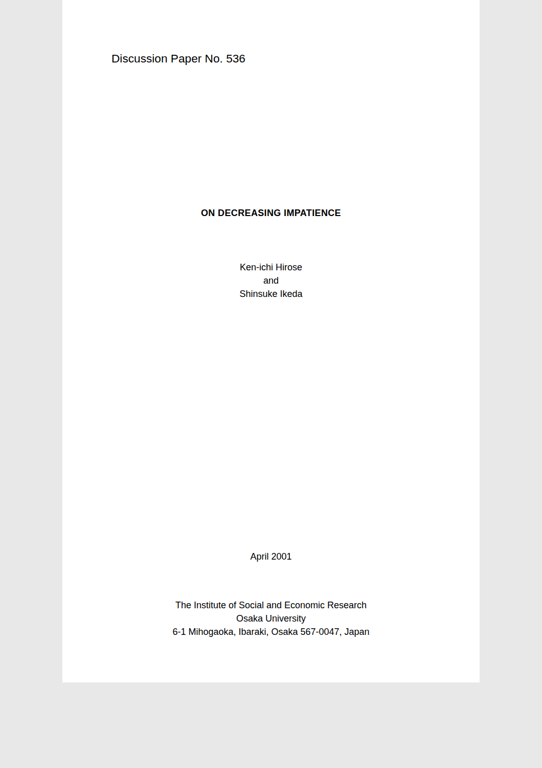Discussion Paper No. 536
On Decreasing Impatience
Ken-ichi Hirose
and
Shinsuke Ikeda
April 2001
The Institute of Social and Economic Research
Osaka University
6-1 Mihogaoka, Ibaraki, Osaka 567-0047, Japan